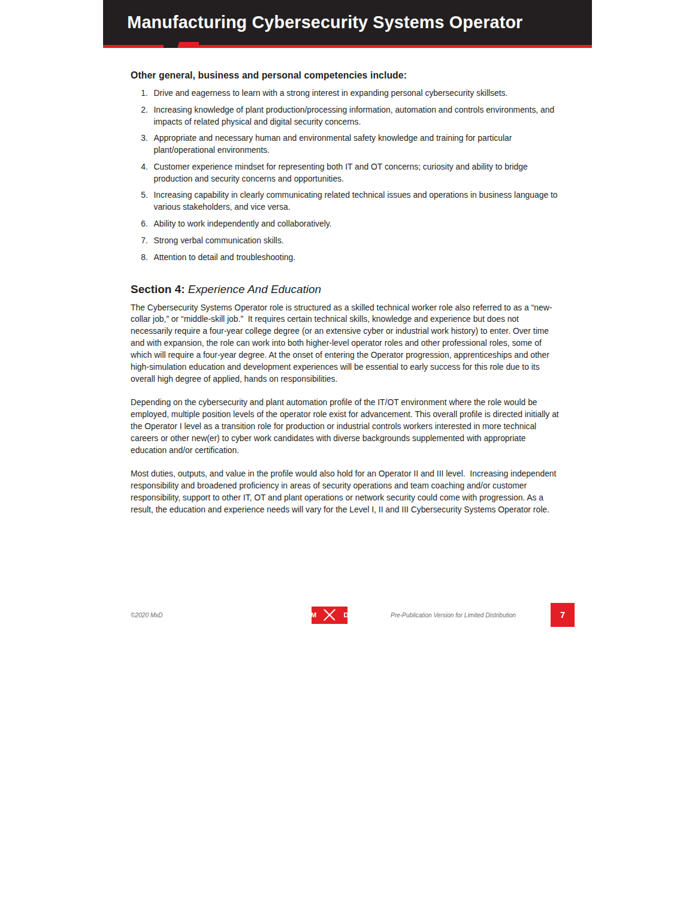Manufacturing Cybersecurity Systems Operator
Other general, business and personal competencies include:
Drive and eagerness to learn with a strong interest in expanding personal cybersecurity skillsets.
Increasing knowledge of plant production/processing information, automation and controls environments, and impacts of related physical and digital security concerns.
Appropriate and necessary human and environmental safety knowledge and training for particular plant/operational environments.
Customer experience mindset for representing both IT and OT concerns; curiosity and ability to bridge production and security concerns and opportunities.
Increasing capability in clearly communicating related technical issues and operations in business language to various stakeholders, and vice versa.
Ability to work independently and collaboratively.
Strong verbal communication skills.
Attention to detail and troubleshooting.
Section 4: Experience And Education
The Cybersecurity Systems Operator role is structured as a skilled technical worker role also referred to as a “new-collar job,” or “middle-skill job.” It requires certain technical skills, knowledge and experience but does not necessarily require a four-year college degree (or an extensive cyber or industrial work history) to enter. Over time and with expansion, the role can work into both higher-level operator roles and other professional roles, some of which will require a four-year degree. At the onset of entering the Operator progression, apprenticeships and other high-simulation education and development experiences will be essential to early success for this role due to its overall high degree of applied, hands on responsibilities.
Depending on the cybersecurity and plant automation profile of the IT/OT environment where the role would be employed, multiple position levels of the operator role exist for advancement. This overall profile is directed initially at the Operator I level as a transition role for production or industrial controls workers interested in more technical careers or other new(er) to cyber work candidates with diverse backgrounds supplemented with appropriate education and/or certification.
Most duties, outputs, and value in the profile would also hold for an Operator II and III level. Increasing independent responsibility and broadened proficiency in areas of security operations and team coaching and/or customer responsibility, support to other IT, OT and plant operations or network security could come with progression. As a result, the education and experience needs will vary for the Level I, II and III Cybersecurity Systems Operator role.
©2020 MxD
M D
Pre-Publication Version for Limited Distribution
7